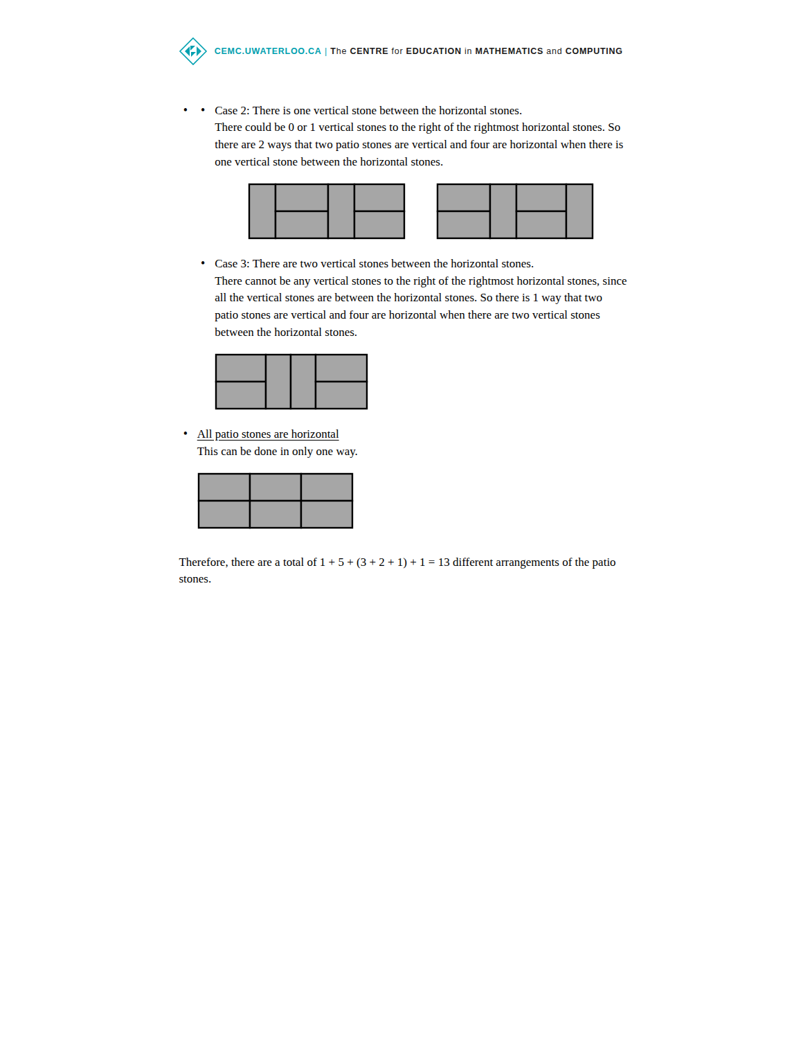CEMC.UWATERLOO.CA|The CENTRE for EDUCATION in MATHEMATICS and COMPUTING
Case 2: There is one vertical stone between the horizontal stones.
There could be 0 or 1 vertical stones to the right of the rightmost horizontal stones. So there are 2 ways that two patio stones are vertical and four are horizontal when there is one vertical stone between the horizontal stones.
Case 3: There are two vertical stones between the horizontal stones.
There cannot be any vertical stones to the right of the rightmost horizontal stones, since all the vertical stones are between the horizontal stones. So there is 1 way that two patio stones are vertical and four are horizontal when there are two vertical stones between the horizontal stones.
All patio stones are horizontal
This can be done in only one way.
Therefore, there are a total of 1 + 5 + (3 + 2 + 1) + 1 = 13 different arrangements of the patio stones.